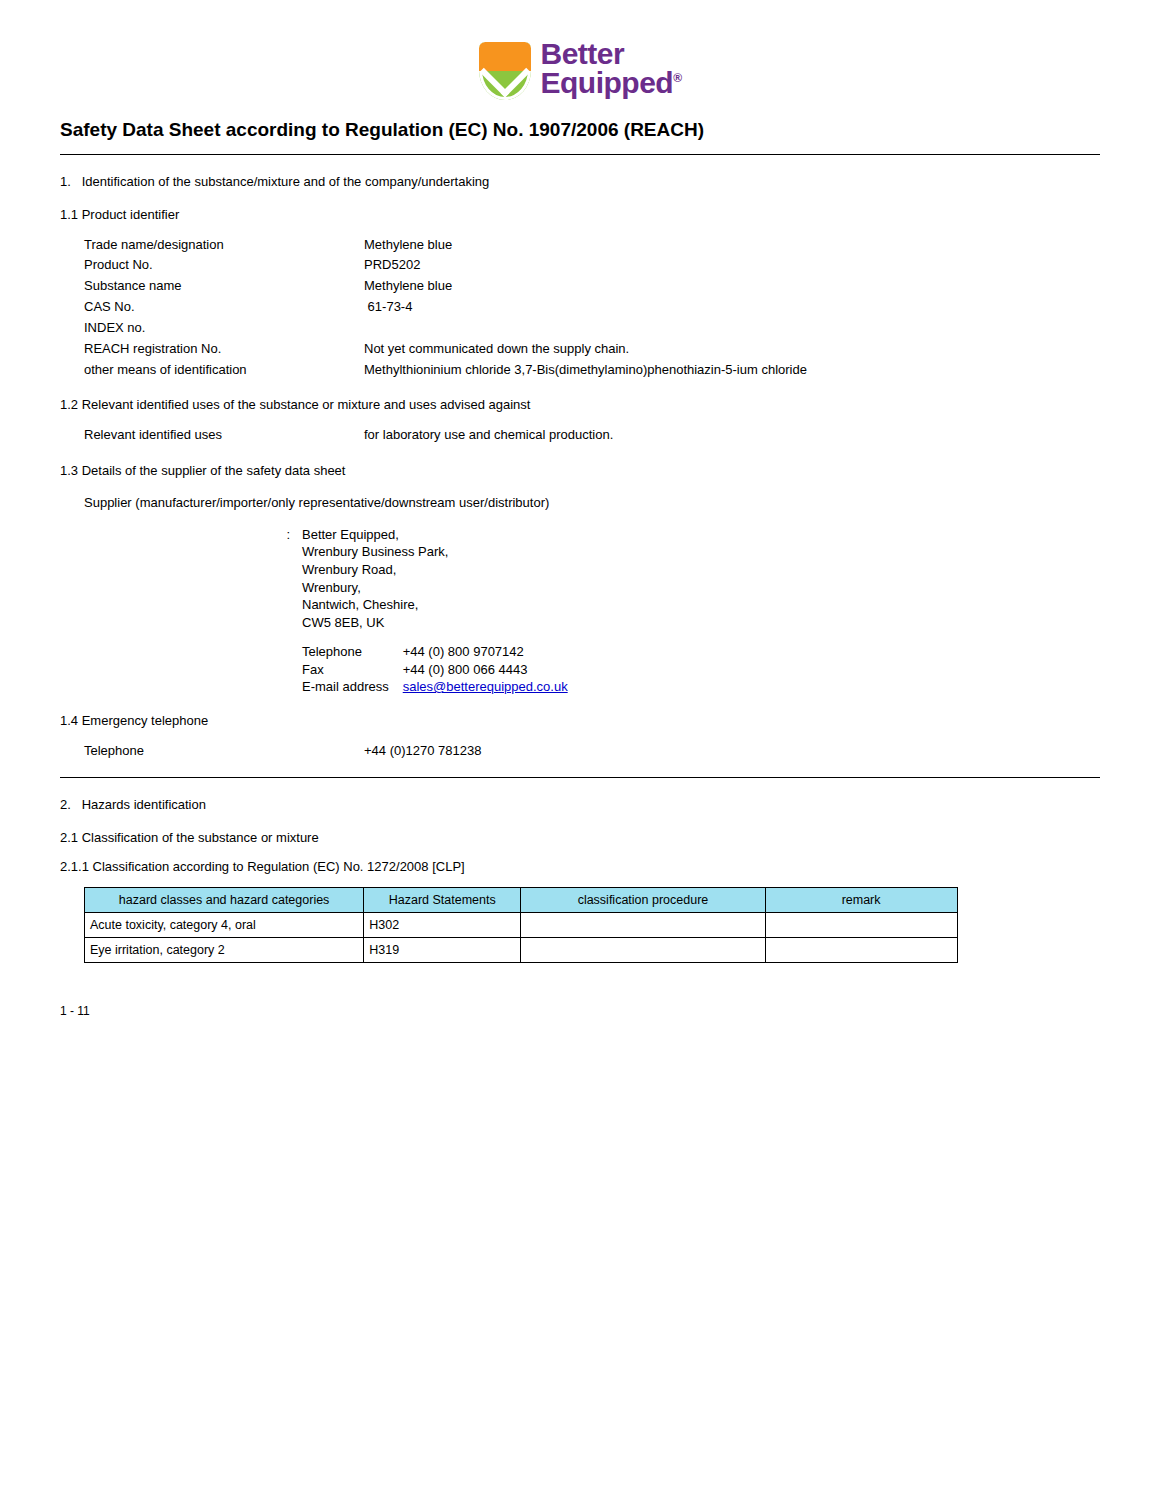Better
Equipped®
Safety Data Sheet according to Regulation (EC) No. 1907/2006 (REACH)
1. Identification of the substance/mixture and of the company/undertaking
1.1 Product identifier
| Trade name/designation | Methylene blue |
| Product No. | PRD5202 |
| Substance name | Methylene blue |
| CAS No. | 61-73-4 |
| INDEX no. | |
| REACH registration No. | Not yet communicated down the supply chain. |
| other means of identification | Methylthioninium chloride 3,7-Bis(dimethylamino)phenothiazin-5-ium chloride |
1.2 Relevant identified uses of the substance or mixture and uses advised against
| Relevant identified uses | for laboratory use and chemical production. |
1.3 Details of the supplier of the safety data sheet
Supplier (manufacturer/importer/only representative/downstream user/distributor)
:
Better Equipped,
Wrenbury Business Park,
Wrenbury Road,
Wrenbury,
Nantwich, Cheshire,
CW5 8EB, UK
| Telephone | +44 (0) 800 9707142 |
| Fax | +44 (0) 800 066 4443 |
| E-mail address | sales@betterequipped.co.uk |
1.4 Emergency telephone
| Telephone | +44 (0)1270 781238 |
2. Hazards identification
2.1 Classification of the substance or mixture
2.1.1 Classification according to Regulation (EC) No. 1272/2008 [CLP]
| hazard classes and hazard categories | Hazard Statements | classification procedure | remark |
| --- | --- | --- | --- |
| Acute toxicity, category 4, oral | H302 | | |
| Eye irritation, category 2 | H319 | | |
1 - 11